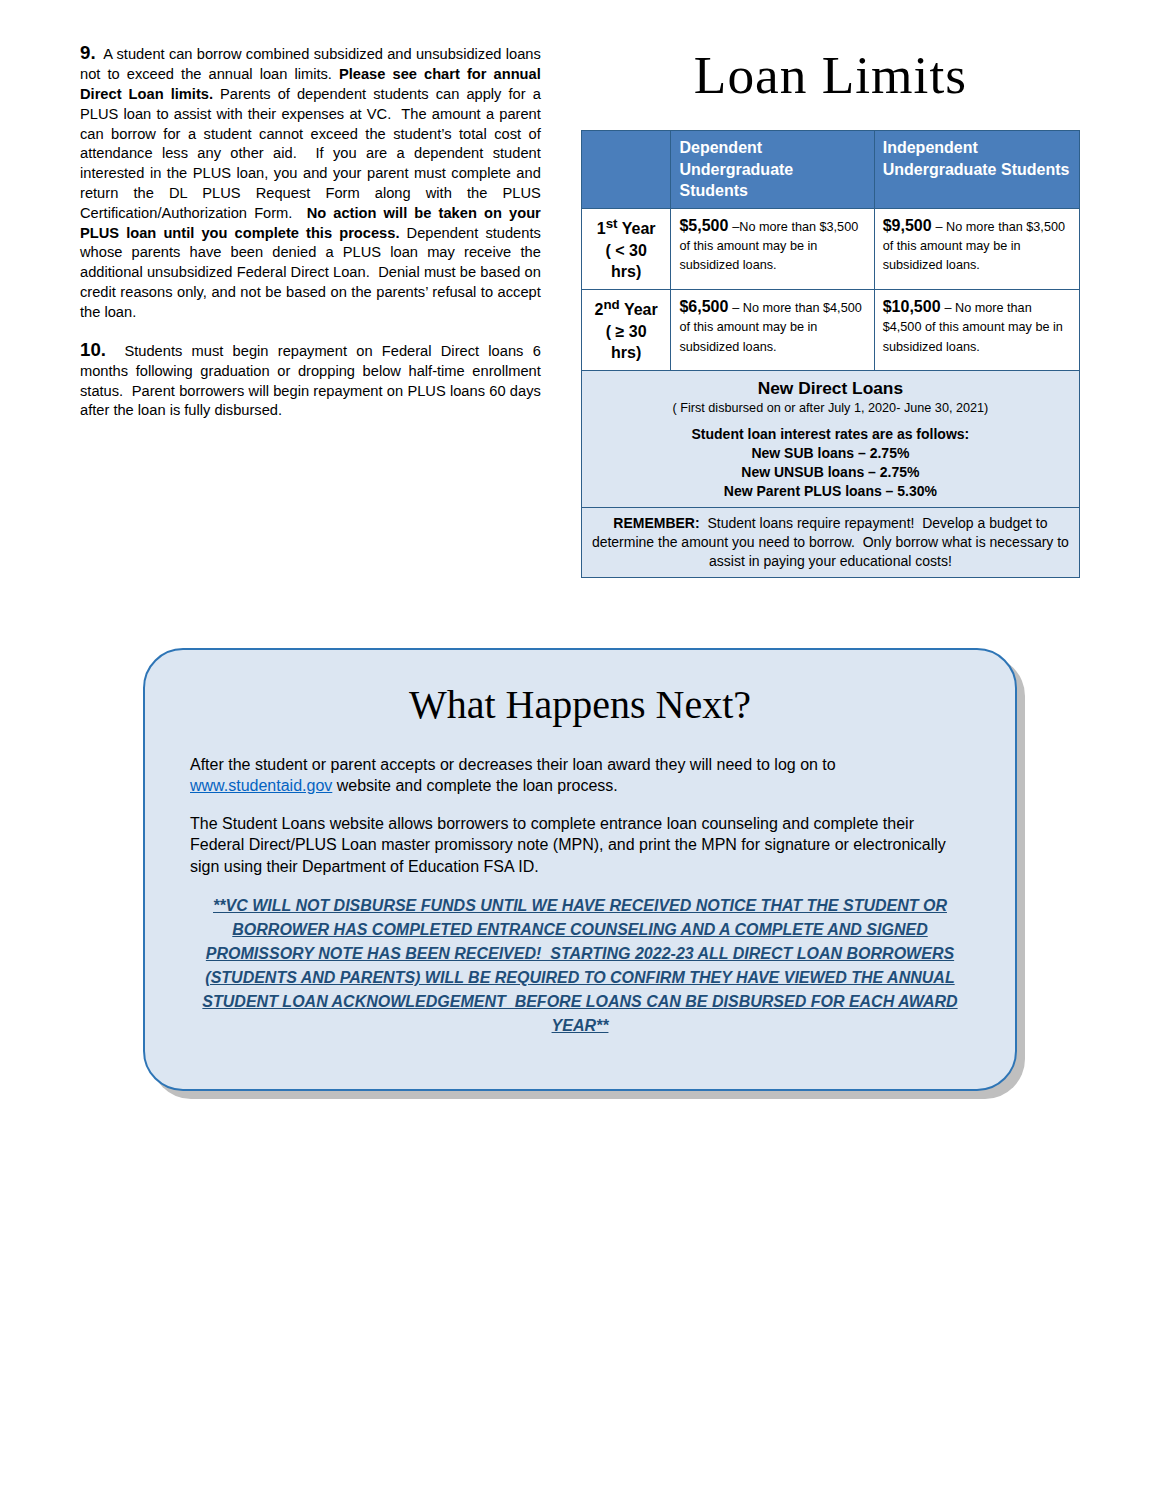9. A student can borrow combined subsidized and unsubsidized loans not to exceed the annual loan limits. Please see chart for annual Direct Loan limits. Parents of dependent students can apply for a PLUS loan to assist with their expenses at VC. The amount a parent can borrow for a student cannot exceed the student’s total cost of attendance less any other aid. If you are a dependent student interested in the PLUS loan, you and your parent must complete and return the DL PLUS Request Form along with the PLUS Certification/Authorization Form. No action will be taken on your PLUS loan until you complete this process. Dependent students whose parents have been denied a PLUS loan may receive the additional unsubsidized Federal Direct Loan. Denial must be based on credit reasons only, and not be based on the parents’ refusal to accept the loan.
10. Students must begin repayment on Federal Direct loans 6 months following graduation or dropping below half-time enrollment status. Parent borrowers will begin repayment on PLUS loans 60 days after the loan is fully disbursed.
Loan Limits
| | Dependent Undergraduate Students | Independent Undergraduate Students |
| --- | --- | --- |
| 1 st Year ( < 30 hrs) | $5,500 –No more than $3,500 of this amount may be in subsidized loans. | $9,500 – No more than $3,500 of this amount may be in subsidized loans. |
| 2 nd Year ( ≥ 30 hrs) | $6,500 – No more than $4,500 of this amount may be in subsidized loans. | $10,500 – No more than $4,500 of this amount may be in subsidized loans. |
| New Direct Loans ( First disbursed on or after July 1, 2020- June 30, 2021) Student loan interest rates are as follows: New SUB loans – 2.75% New UNSUB loans – 2.75% New Parent PLUS loans – 5.30% |
| REMEMBER: Student loans require repayment! Develop a budget to determine the amount you need to borrow. Only borrow what is necessary to assist in paying your educational costs! |
What Happens Next?
After the student or parent accepts or decreases their loan award they will need to log on to www.studentaid.gov website and complete the loan process.
The Student Loans website allows borrowers to complete entrance loan counseling and complete their Federal Direct/PLUS Loan master promissory note (MPN), and print the MPN for signature or electronically sign using their Department of Education FSA ID.
**VC WILL NOT DISBURSE FUNDS UNTIL WE HAVE RECEIVED NOTICE THAT THE STUDENT OR BORROWER HAS COMPLETED ENTRANCE COUNSELING AND A COMPLETE AND SIGNED PROMISSORY NOTE HAS BEEN RECEIVED! STARTING 2022-23 ALL DIRECT LOAN BORROWERS (STUDENTS AND PARENTS) WILL BE REQUIRED TO CONFIRM THEY HAVE VIEWED THE ANNUAL STUDENT LOAN ACKNOWLEDGEMENT BEFORE LOANS CAN BE DISBURSED FOR EACH AWARD YEAR**